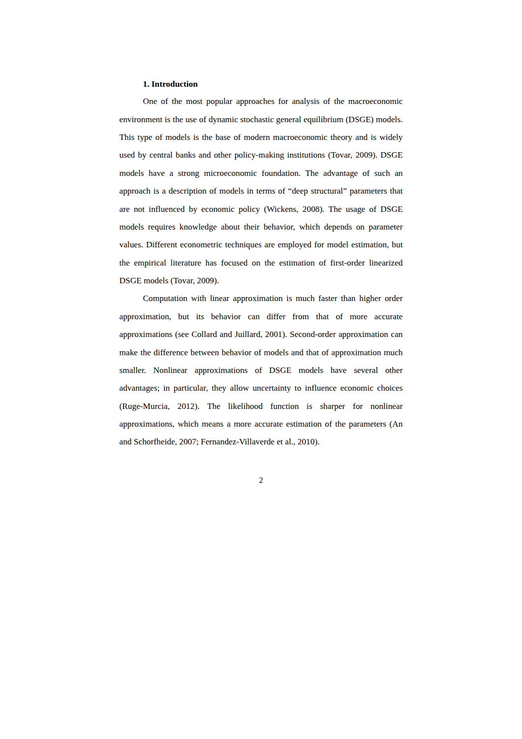1. Introduction
One of the most popular approaches for analysis of the macroeconomic environment is the use of dynamic stochastic general equilibrium (DSGE) models. This type of models is the base of modern macroeconomic theory and is widely used by central banks and other policy-making institutions (Tovar, 2009). DSGE models have a strong microeconomic foundation. The advantage of such an approach is a description of models in terms of “deep structural” parameters that are not influenced by economic policy (Wickens, 2008). The usage of DSGE models requires knowledge about their behavior, which depends on parameter values. Different econometric techniques are employed for model estimation, but the empirical literature has focused on the estimation of first-order linearized DSGE models (Tovar, 2009).
Computation with linear approximation is much faster than higher order approximation, but its behavior can differ from that of more accurate approximations (see Collard and Juillard, 2001). Second-order approximation can make the difference between behavior of models and that of approximation much smaller. Nonlinear approximations of DSGE models have several other advantages; in particular, they allow uncertainty to influence economic choices (Ruge-Murcia, 2012). The likelihood function is sharper for nonlinear approximations, which means a more accurate estimation of the parameters (An and Schorfheide, 2007; Fernandez-Villaverde et al., 2010).
2